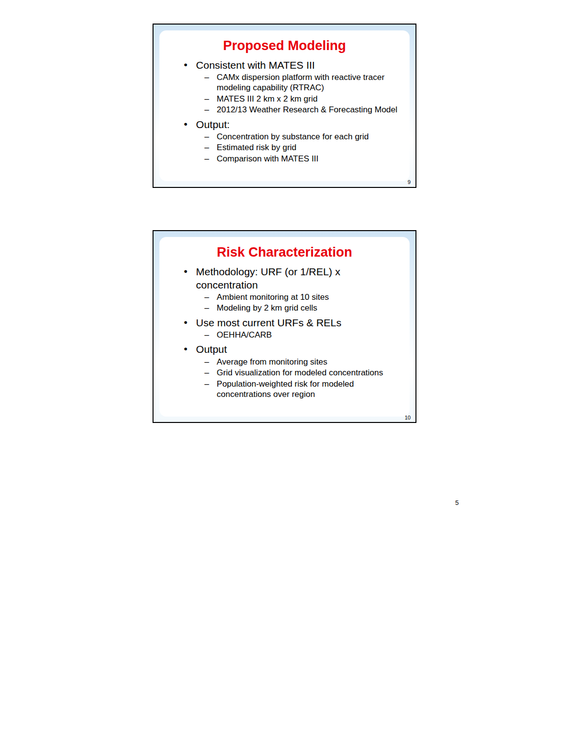Proposed Modeling
Consistent with MATES III
CAMx dispersion platform with reactive tracer modeling capability (RTRAC)
MATES III 2 km x 2 km grid
2012/13 Weather Research & Forecasting Model
Output:
Concentration by substance for each grid
Estimated risk by grid
Comparison with MATES III
9
Risk Characterization
Methodology: URF (or 1/REL) x concentration
Ambient monitoring at 10 sites
Modeling by 2 km grid cells
Use most current URFs & RELs
OEHHA/CARB
Output
Average from monitoring sites
Grid visualization for modeled concentrations
Population-weighted risk for modeled concentrations over region
10
5